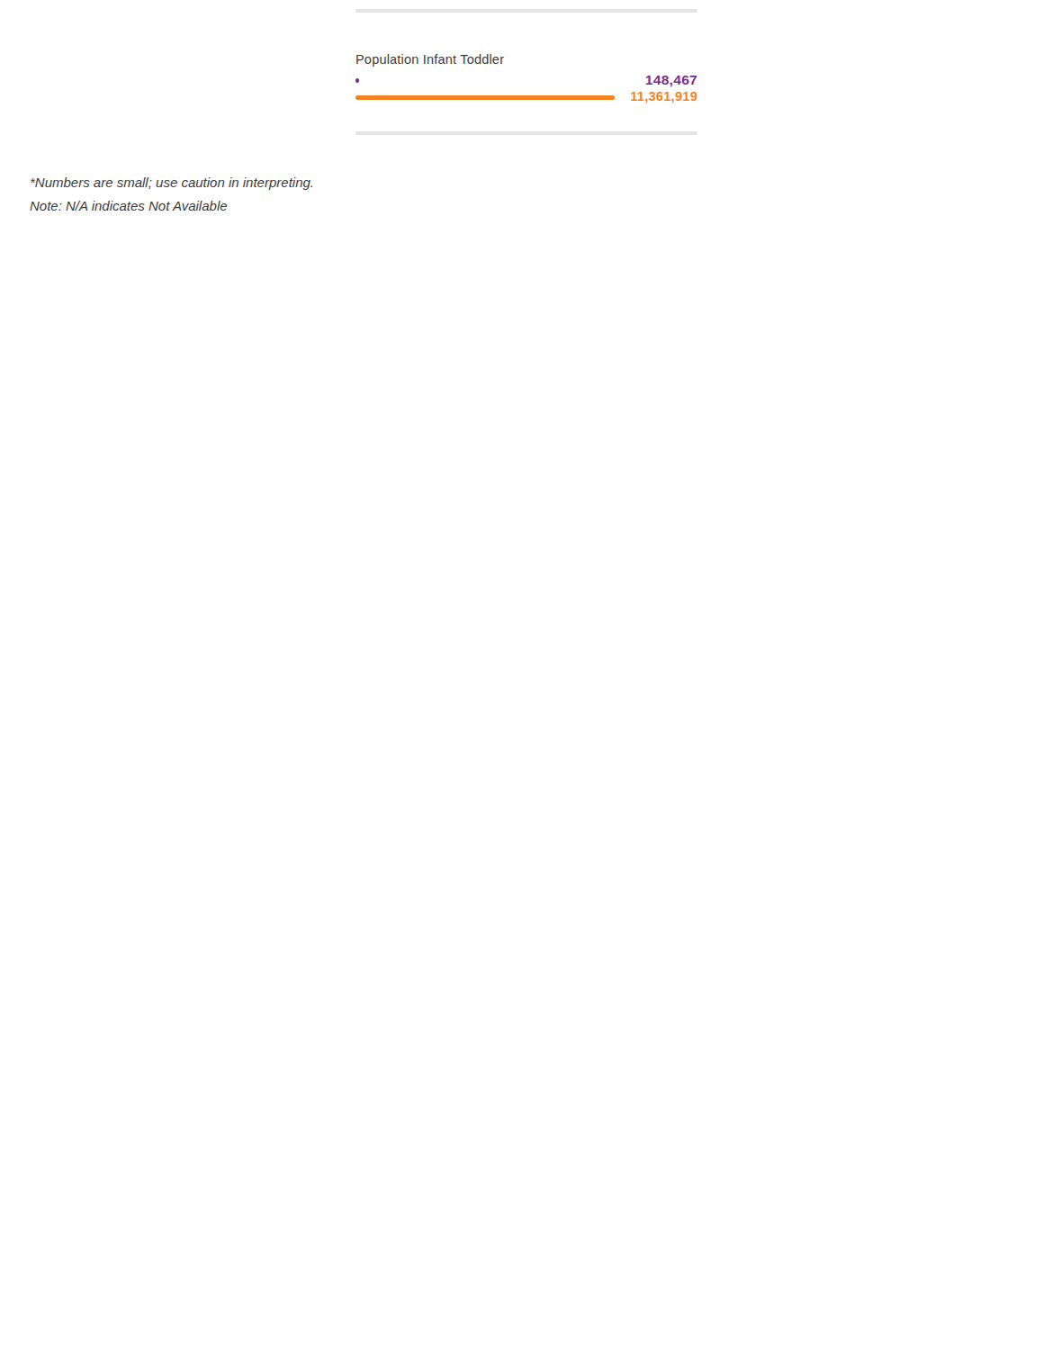Population Infant Toddler
148,467
11,361,919
*Numbers are small; use caution in interpreting.
Note: N/A indicates Not Available